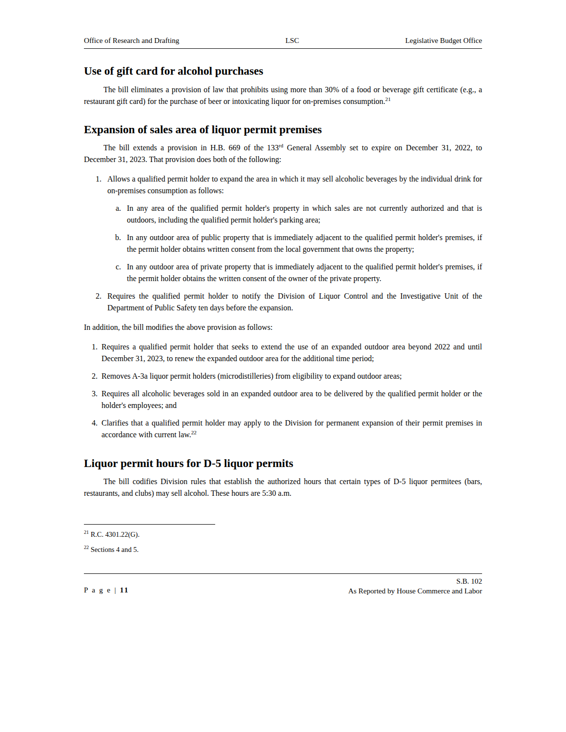Office of Research and Drafting
LSC
Legislative Budget Office
Use of gift card for alcohol purchases
The bill eliminates a provision of law that prohibits using more than 30% of a food or beverage gift certificate (e.g., a restaurant gift card) for the purchase of beer or intoxicating liquor for on-premises consumption.21
Expansion of sales area of liquor permit premises
The bill extends a provision in H.B. 669 of the 133rd General Assembly set to expire on December 31, 2022, to December 31, 2023. That provision does both of the following:
Allows a qualified permit holder to expand the area in which it may sell alcoholic beverages by the individual drink for on-premises consumption as follows:
In any area of the qualified permit holder's property in which sales are not currently authorized and that is outdoors, including the qualified permit holder's parking area;
In any outdoor area of public property that is immediately adjacent to the qualified permit holder's premises, if the permit holder obtains written consent from the local government that owns the property;
In any outdoor area of private property that is immediately adjacent to the qualified permit holder's premises, if the permit holder obtains the written consent of the owner of the private property.
Requires the qualified permit holder to notify the Division of Liquor Control and the Investigative Unit of the Department of Public Safety ten days before the expansion.
In addition, the bill modifies the above provision as follows:
Requires a qualified permit holder that seeks to extend the use of an expanded outdoor area beyond 2022 and until December 31, 2023, to renew the expanded outdoor area for the additional time period;
Removes A-3a liquor permit holders (microdistilleries) from eligibility to expand outdoor areas;
Requires all alcoholic beverages sold in an expanded outdoor area to be delivered by the qualified permit holder or the holder's employees; and
Clarifies that a qualified permit holder may apply to the Division for permanent expansion of their permit premises in accordance with current law.22
Liquor permit hours for D-5 liquor permits
The bill codifies Division rules that establish the authorized hours that certain types of D-5 liquor permitees (bars, restaurants, and clubs) may sell alcohol. These hours are 5:30 a.m.
21 R.C. 4301.22(G).
22 Sections 4 and 5.
P a g e | 11
S.B. 102
As Reported by House Commerce and Labor